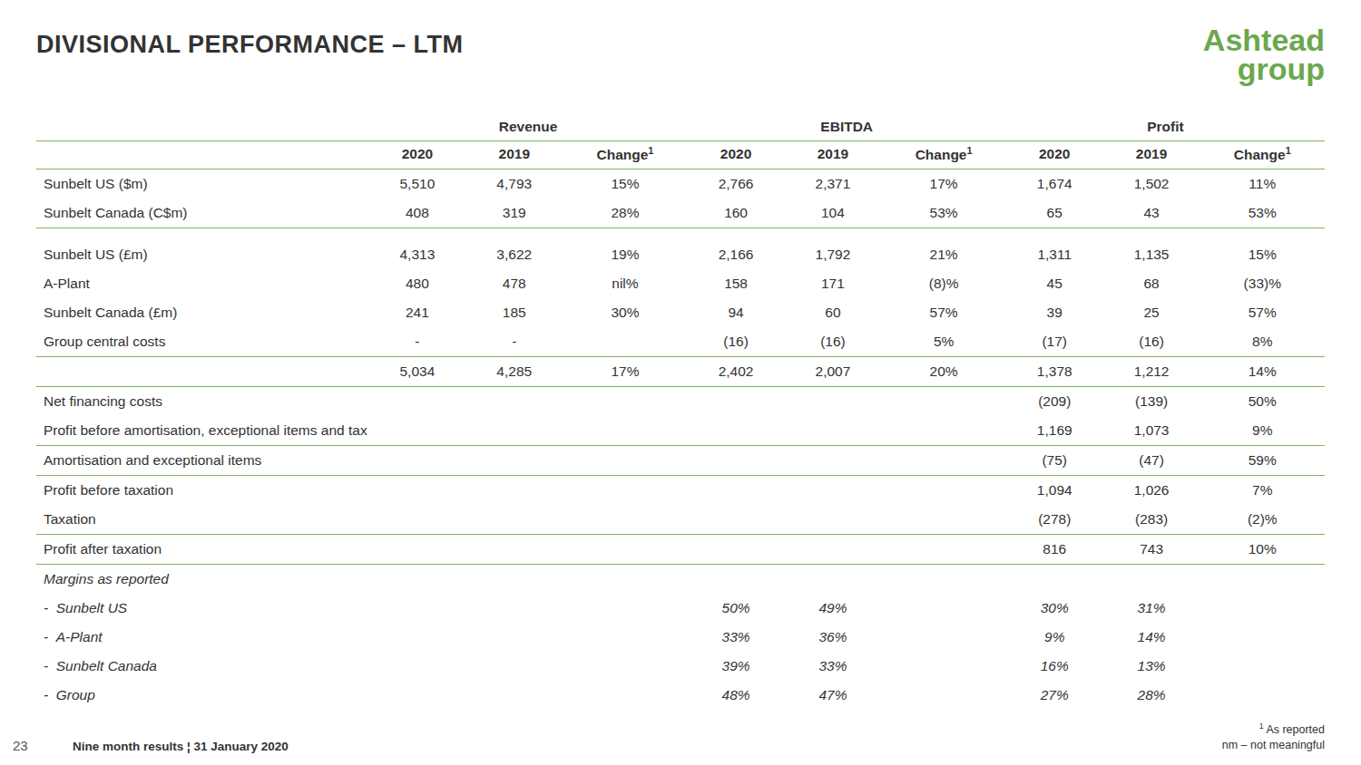DIVISIONAL PERFORMANCE – LTM
Ashtead group
| | Revenue | EBITDA | Profit |
| --- | --- | --- | --- |
| | 2020 | 2019 | Change 1 | 2020 | 2019 | Change 1 | 2020 | 2019 | Change 1 |
| Sunbelt US ($m) | 5,510 | 4,793 | 15% | 2,766 | 2,371 | 17% | 1,674 | 1,502 | 11% |
| Sunbelt Canada (C$m) | 408 | 319 | 28% | 160 | 104 | 53% | 65 | 43 | 53% |
| Sunbelt US (£m) | 4,313 | 3,622 | 19% | 2,166 | 1,792 | 21% | 1,311 | 1,135 | 15% |
| A-Plant | 480 | 478 | nil% | 158 | 171 | (8)% | 45 | 68 | (33)% |
| Sunbelt Canada (£m) | 241 | 185 | 30% | 94 | 60 | 57% | 39 | 25 | 57% |
| Group central costs | - | - | | (16) | (16) | 5% | (17) | (16) | 8% |
| | 5,034 | 4,285 | 17% | 2,402 | 2,007 | 20% | 1,378 | 1,212 | 14% |
| Net financing costs | (209) | (139) | 50% |
| Profit before amortisation, exceptional items and tax | 1,169 | 1,073 | 9% |
| Amortisation and exceptional items | (75) | (47) | 59% |
| Profit before taxation | 1,094 | 1,026 | 7% |
| Taxation | (278) | (283) | (2)% |
| Profit after taxation | 816 | 743 | 10% |
| Margins as reported | |
| - Sunbelt US | | | | 50% | 49% | | 30% | 31% | |
| - A-Plant | | | | 33% | 36% | | 9% | 14% | |
| - Sunbelt Canada | | | | 39% | 33% | | 16% | 13% | |
| - Group | | | | 48% | 47% | | 27% | 28% | |
23
Nine month results ¦ 31 January 2020
1 As reported
nm – not meaningful